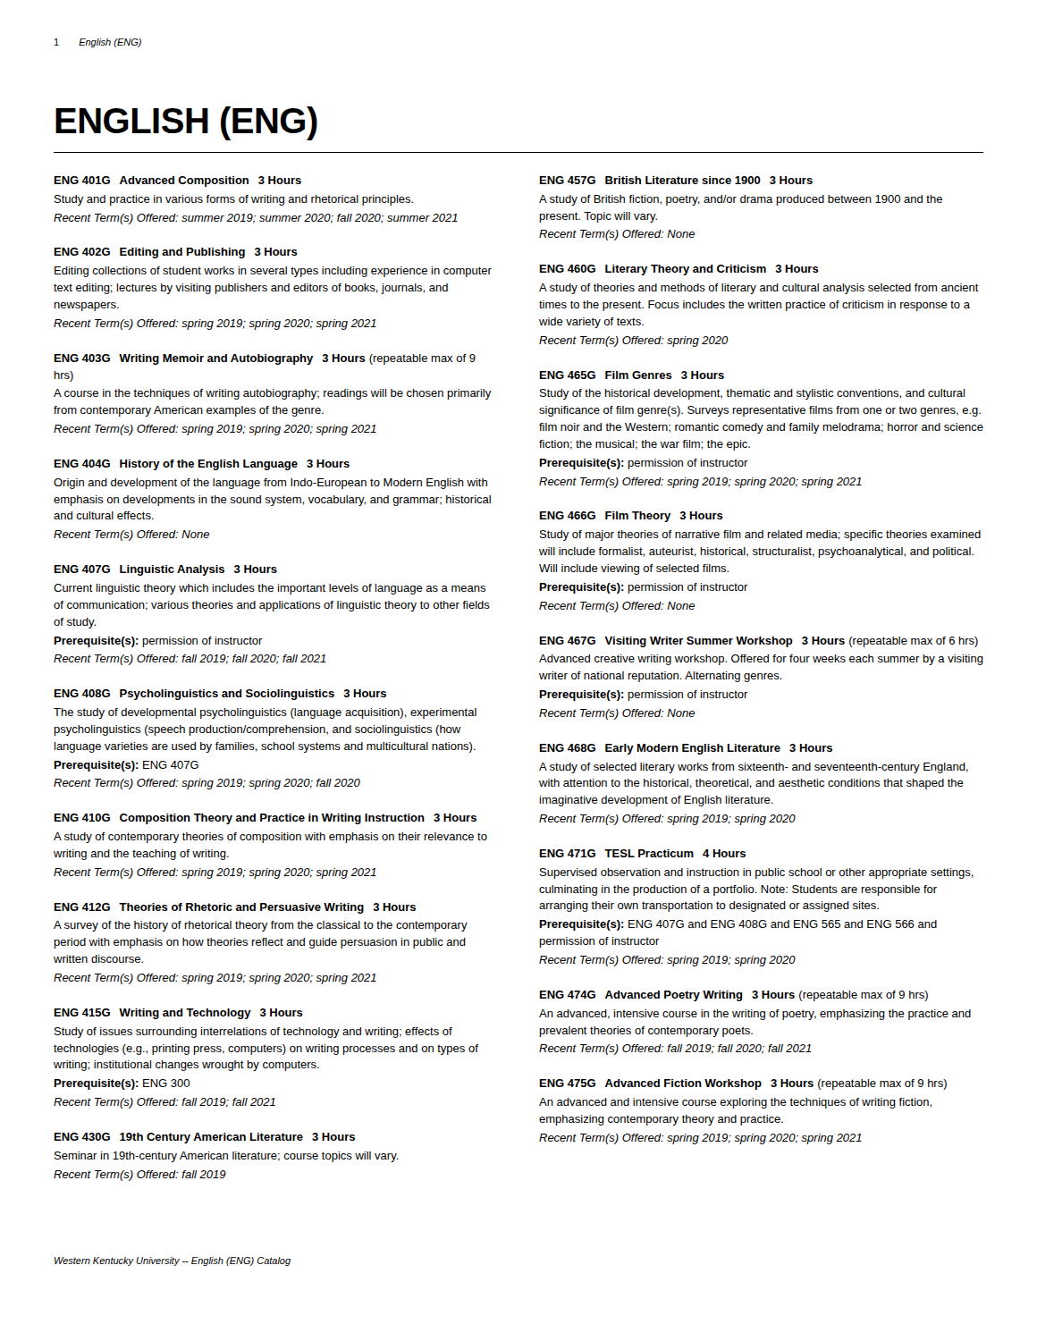1 English (ENG)
ENGLISH (ENG)
ENG 401G Advanced Composition 3 Hours
Study and practice in various forms of writing and rhetorical principles.
Recent Term(s) Offered: summer 2019; summer 2020; fall 2020; summer 2021
ENG 402G Editing and Publishing 3 Hours
Editing collections of student works in several types including experience in computer text editing; lectures by visiting publishers and editors of books, journals, and newspapers.
Recent Term(s) Offered: spring 2019; spring 2020; spring 2021
ENG 403G Writing Memoir and Autobiography 3 Hours(repeatable max of 9 hrs)
A course in the techniques of writing autobiography; readings will be chosen primarily from contemporary American examples of the genre.
Recent Term(s) Offered: spring 2019; spring 2020; spring 2021
ENG 404G History of the English Language 3 Hours
Origin and development of the language from Indo-European to Modern English with emphasis on developments in the sound system, vocabulary, and grammar; historical and cultural effects.
Recent Term(s) Offered: None
ENG 407G Linguistic Analysis 3 Hours
Current linguistic theory which includes the important levels of language as a means of communication; various theories and applications of linguistic theory to other fields of study.
Prerequisite(s): permission of instructor
Recent Term(s) Offered: fall 2019; fall 2020; fall 2021
ENG 408G Psycholinguistics and Sociolinguistics 3 Hours
The study of developmental psycholinguistics (language acquisition), experimental psycholinguistics (speech production/comprehension, and sociolinguistics (how language varieties are used by families, school systems and multicultural nations).
Prerequisite(s): ENG 407G
Recent Term(s) Offered: spring 2019; spring 2020; fall 2020
ENG 410G Composition Theory and Practice in Writing Instruction 3 Hours
A study of contemporary theories of composition with emphasis on their relevance to writing and the teaching of writing.
Recent Term(s) Offered: spring 2019; spring 2020; spring 2021
ENG 412G Theories of Rhetoric and Persuasive Writing 3 Hours
A survey of the history of rhetorical theory from the classical to the contemporary period with emphasis on how theories reflect and guide persuasion in public and written discourse.
Recent Term(s) Offered: spring 2019; spring 2020; spring 2021
ENG 415G Writing and Technology 3 Hours
Study of issues surrounding interrelations of technology and writing; effects of technologies (e.g., printing press, computers) on writing processes and on types of writing; institutional changes wrought by computers.
Prerequisite(s): ENG 300
Recent Term(s) Offered: fall 2019; fall 2021
ENG 430G 19th Century American Literature 3 Hours
Seminar in 19th-century American literature; course topics will vary.
Recent Term(s) Offered: fall 2019
ENG 457G British Literature since 19003 Hours
A study of British fiction, poetry, and/or drama produced between 1900 and the present. Topic will vary.
Recent Term(s) Offered: None
ENG 460G Literary Theory and Criticism 3 Hours
A study of theories and methods of literary and cultural analysis selected from ancient times to the present. Focus includes the written practice of criticism in response to a wide variety of texts.
Recent Term(s) Offered: spring 2020
ENG 465G Film Genres 3 Hours
Study of the historical development, thematic and stylistic conventions, and cultural significance of film genre(s). Surveys representative films from one or two genres, e.g. film noir and the Western; romantic comedy and family melodrama; horror and science fiction; the musical; the war film; the epic.
Prerequisite(s): permission of instructor
Recent Term(s) Offered: spring 2019; spring 2020; spring 2021
ENG 466G Film Theory 3 Hours
Study of major theories of narrative film and related media; specific theories examined will include formalist, auteurist, historical, structuralist, psychoanalytical, and political. Will include viewing of selected films.
Prerequisite(s): permission of instructor
Recent Term(s) Offered: None
ENG 467G Visiting Writer Summer Workshop 3 Hours(repeatable max of 6 hrs)
Advanced creative writing workshop. Offered for four weeks each summer by a visiting writer of national reputation. Alternating genres.
Prerequisite(s): permission of instructor
Recent Term(s) Offered: None
ENG 468G Early Modern English Literature 3 Hours
A study of selected literary works from sixteenth- and seventeenth-century England, with attention to the historical, theoretical, and aesthetic conditions that shaped the imaginative development of English literature.
Recent Term(s) Offered: spring 2019; spring 2020
ENG 471G TESL Practicum 4 Hours
Supervised observation and instruction in public school or other appropriate settings, culminating in the production of a portfolio. Note: Students are responsible for arranging their own transportation to designated or assigned sites.
Prerequisite(s): ENG 407G and ENG 408G and ENG 565 and ENG 566 and permission of instructor
Recent Term(s) Offered: spring 2019; spring 2020
ENG 474G Advanced Poetry Writing 3 Hours(repeatable max of 9 hrs)
An advanced, intensive course in the writing of poetry, emphasizing the practice and prevalent theories of contemporary poets.
Recent Term(s) Offered: fall 2019; fall 2020; fall 2021
ENG 475G Advanced Fiction Workshop 3 Hours(repeatable max of 9 hrs)
An advanced and intensive course exploring the techniques of writing fiction, emphasizing contemporary theory and practice.
Recent Term(s) Offered: spring 2019; spring 2020; spring 2021
Western Kentucky University -- English (ENG) Catalog